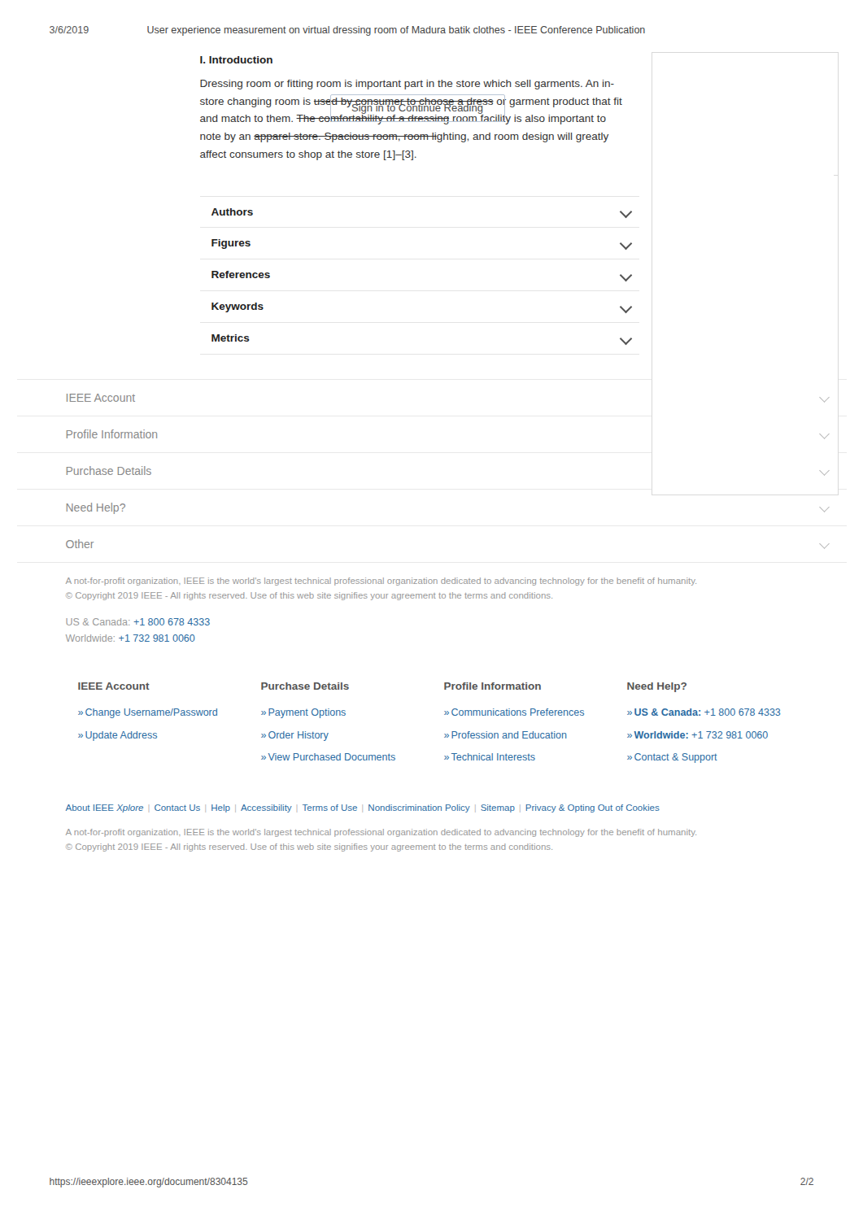3/6/2019
User experience measurement on virtual dressing room of Madura batik clothes - IEEE Conference Publication
I. Introduction
Dressing room or fitting room is important part in the store which sell garments. An in-store changing room is used by consumer to choose a dress or garment product that fit and match to them. The comfortability of a dressing room facility is also important to note by an apparel store. Spacious room, room lighting, and room design will greatly affect consumers to shop at the store [1]–[3].
Sign in to Continue Reading
Authors
Figures
References
Keywords
Metrics
IEEE Account
Profile Information
Purchase Details
Need Help?
Other
A not-for-profit organization, IEEE is the world's largest technical professional organization dedicated to advancing technology for the benefit of humanity.
© Copyright 2019 IEEE - All rights reserved. Use of this web site signifies your agreement to the terms and conditions.
US & Canada: +1 800 678 4333
Worldwide: +1 732 981 0060
IEEE Account
»Change Username/Password
»Update Address
Purchase Details
»Payment Options
»Order History
»View Purchased Documents
Profile Information
»Communications Preferences
»Profession and Education
»Technical Interests
Need Help?
»US & Canada: +1 800 678 4333
»Worldwide: +1 732 981 0060
»Contact & Support
About IEEE Xplore|Contact Us|Help|Accessibility|Terms of Use|Nondiscrimination Policy|Sitemap|Privacy & Opting Out of Cookies
A not-for-profit organization, IEEE is the world's largest technical professional organization dedicated to advancing technology for the benefit of humanity.
© Copyright 2019 IEEE - All rights reserved. Use of this web site signifies your agreement to the terms and conditions.
https://ieeexplore.ieee.org/document/8304135
2/2